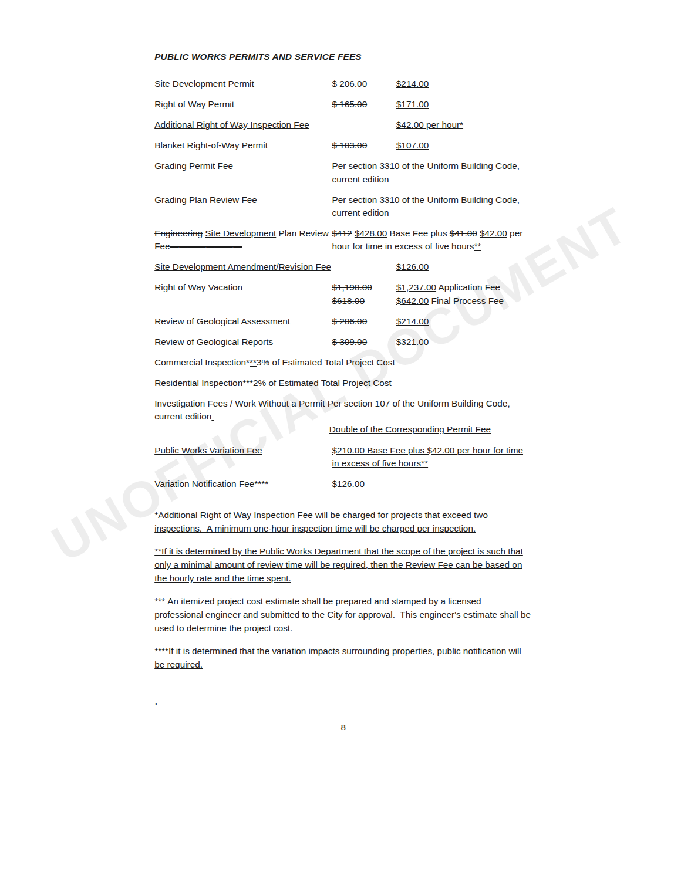UNOFFICIAL DOCUMENT
PUBLIC WORKS PERMITS AND SERVICE FEES
| Site Development Permit | $ 206.00 | $214.00 |
| Right of Way Permit | $ 165.00 | $171.00 |
| Additional Right of Way Inspection Fee | | $42.00 per hour* |
| Blanket Right-of-Way Permit | $ 103.00 | $107.00 |
| Grading Permit Fee | Per section 3310 of the Uniform Building Code, current edition |
| Grading Plan Review Fee | Per section 3310 of the Uniform Building Code, current edition |
| Engineering Site Development Plan Review Fee ———————— | $412 $428.00 Base Fee plus $41.00 $42.00 per hour for time in excess of five hours ** |
| Site Development Amendment/Revision Fee | | $126.00 |
| Right of Way Vacation | $1,190.00 $618.00 | $1,237.00 Application Fee $642.00 Final Process Fee |
| Review of Geological Assessment | $ 206.00 | $214.00 |
| Review of Geological Reports | $ 309.00 | $321.00 |
| Commercial Inspection* ** 3% of Estimated Total Project Cost |
| Residential Inspection* ** 2% of Estimated Total Project Cost |
| Investigation Fees / Work Without a Permit Per section 107 of the Uniform Building Code, current edition Double of the Corresponding Permit Fee |
| Public Works Variation Fee | $210.00 Base Fee plus $42.00 per hour for time in excess of five hours** |
| Variation Notification Fee**** | $126.00 |
*Additional Right of Way Inspection Fee will be charged for projects that exceed two inspections. A minimum one-hour inspection time will be charged per inspection.
**If it is determined by the Public Works Department that the scope of the project is such that only a minimal amount of review time will be required, then the Review Fee can be based on the hourly rate and the time spent.
*** An itemized project cost estimate shall be prepared and stamped by a licensed professional engineer and submitted to the City for approval. This engineer's estimate shall be used to determine the project cost.
****If it is determined that the variation impacts surrounding properties, public notification will be required.
.
8